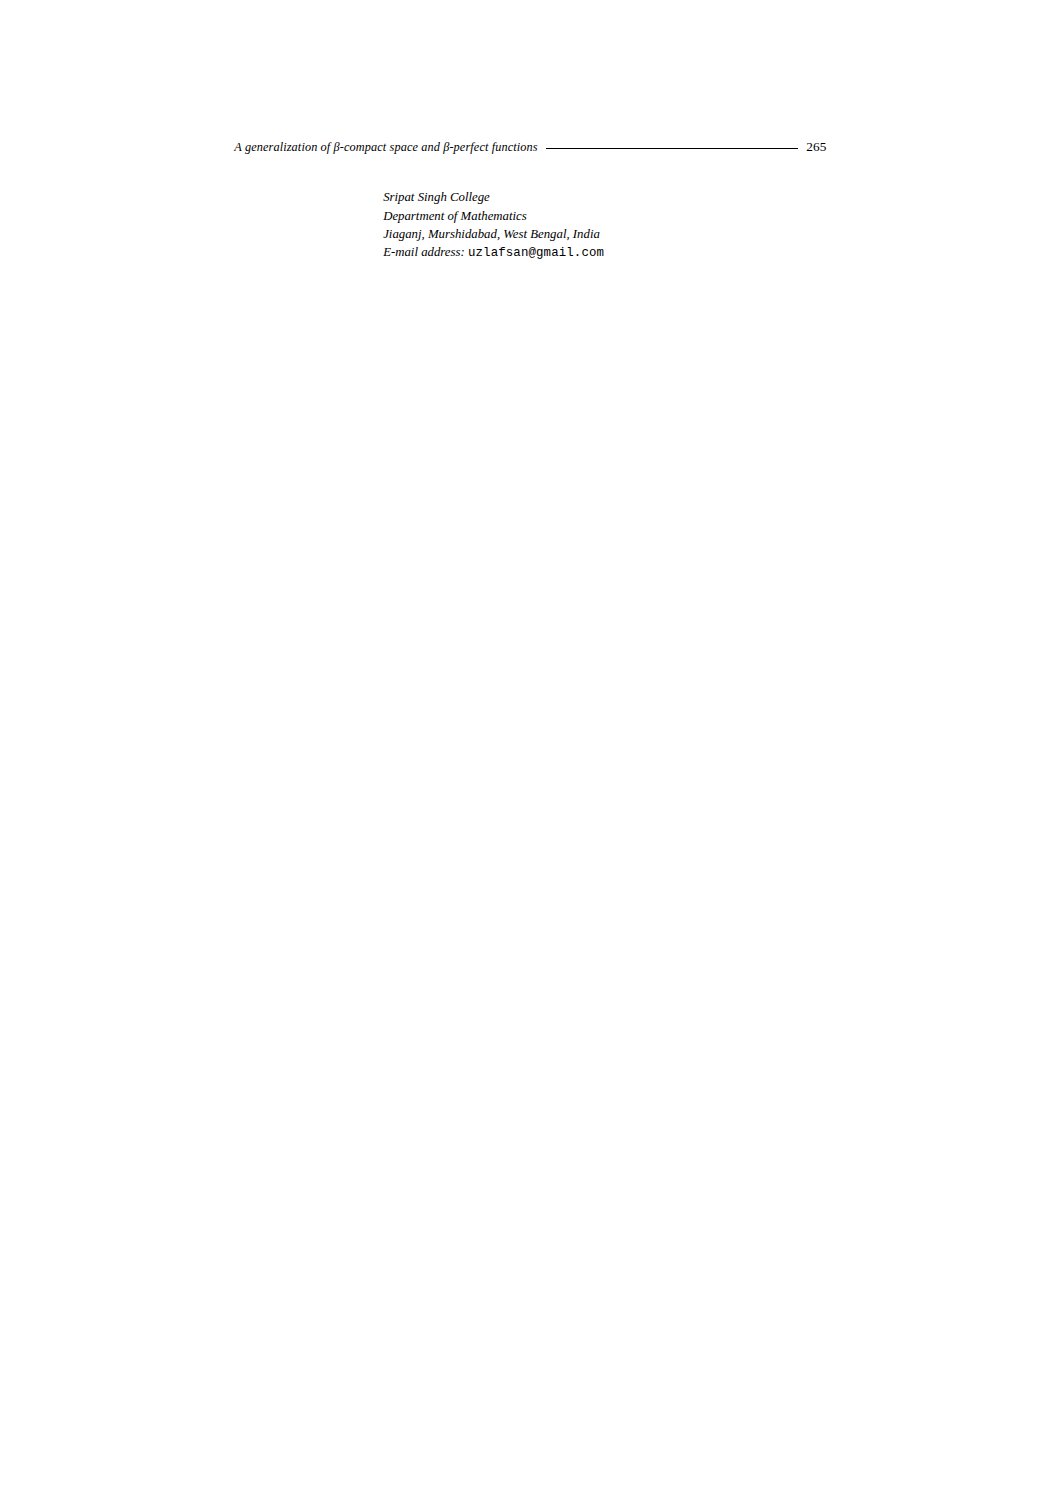A generalization of β-compact space and β-perfect functions 265
Sripat Singh College
Department of Mathematics
Jiaganj, Murshidabad, West Bengal, India
E-mail address: uzlafsan@gmail.com